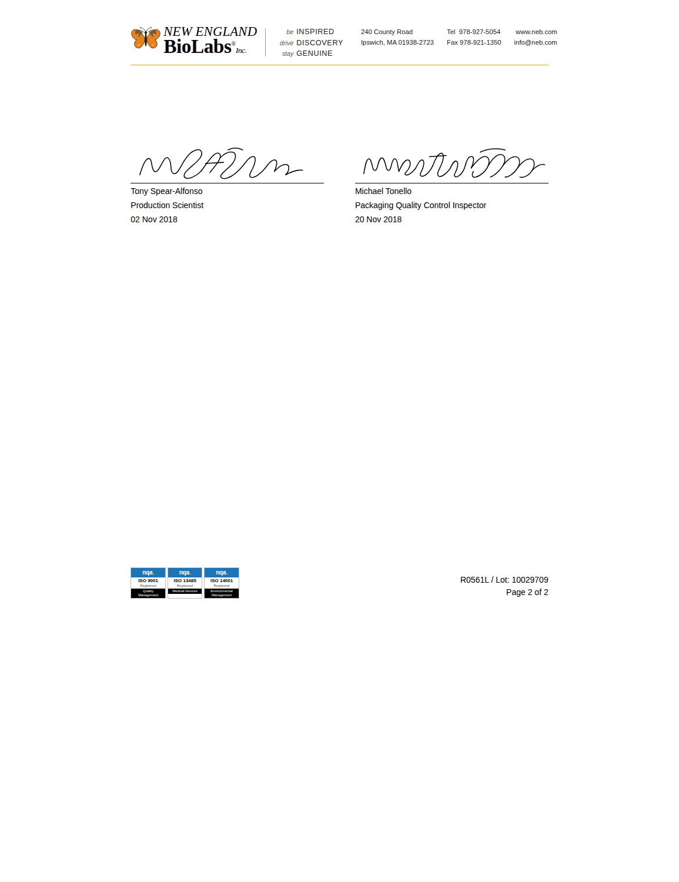NEW ENGLAND BioLabs®Inc.
be INSPIRED
drive DISCOVERY
stay GENUINE
240 County Road
Ipswich, MA 01938-2723
Tel 978-927-5054
Fax 978-921-1350
www.neb.com
info@neb.com
Tony Spear-Alfonso
Production Scientist
02 Nov 2018
Michael Tonello
Packaging Quality Control Inspector
20 Nov 2018
nqa.
ISO 9001
Registered
Quality
Management
nqa.
ISO 13485
Registered
Medical Devices
nqa.
ISO 14001
Registered
Environmental
Management
R0561L / Lot: 10029709
Page 2 of 2